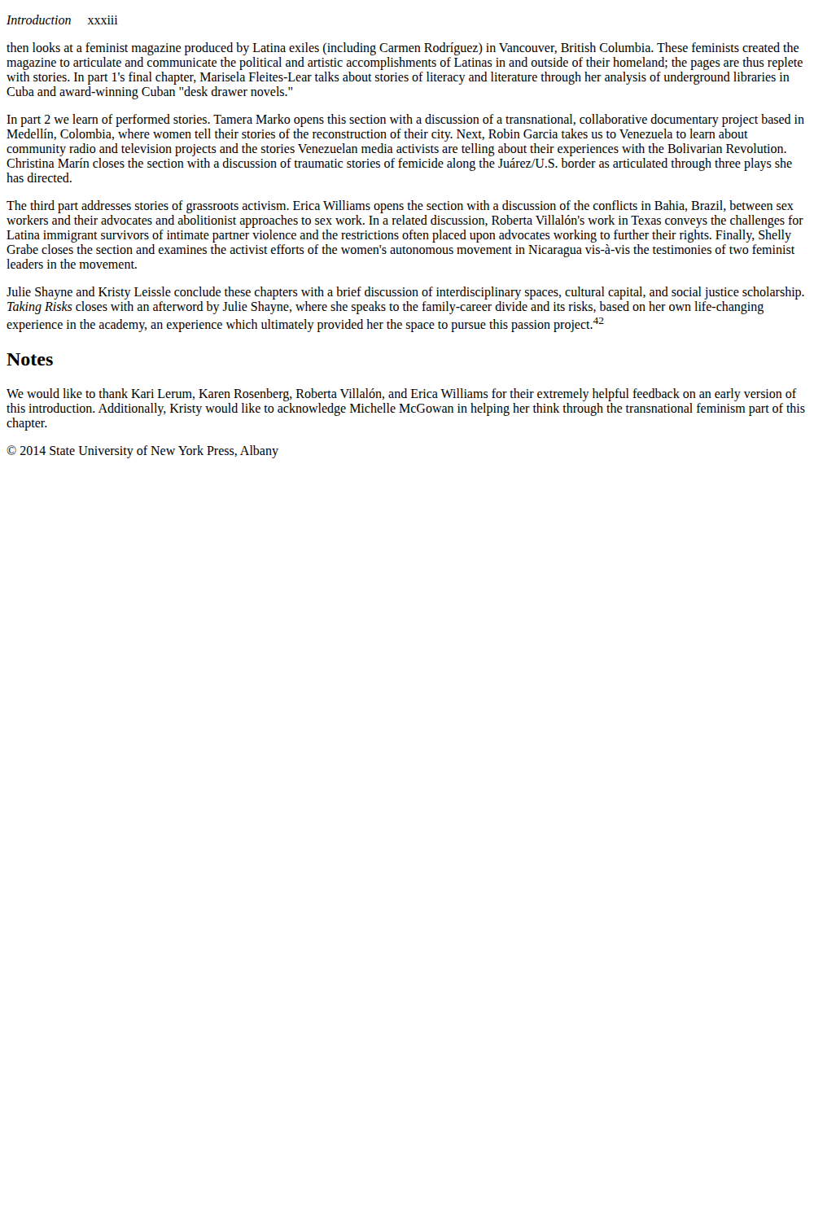Introduction xxxiii
then looks at a feminist magazine produced by Latina exiles (including Carmen Rodríguez) in Vancouver, British Columbia. These feminists created the magazine to articulate and communicate the political and artistic accomplishments of Latinas in and outside of their homeland; the pages are thus replete with stories. In part 1's final chapter, Marisela Fleites-Lear talks about stories of literacy and literature through her analysis of underground libraries in Cuba and award-winning Cuban "desk drawer novels."
In part 2 we learn of performed stories. Tamera Marko opens this section with a discussion of a transnational, collaborative documentary project based in Medellín, Colombia, where women tell their stories of the reconstruction of their city. Next, Robin Garcia takes us to Venezuela to learn about community radio and television projects and the stories Venezuelan media activists are telling about their experiences with the Bolivarian Revolution. Christina Marín closes the section with a discussion of traumatic stories of femicide along the Juárez/U.S. border as articulated through three plays she has directed.
The third part addresses stories of grassroots activism. Erica Williams opens the section with a discussion of the conflicts in Bahia, Brazil, between sex workers and their advocates and abolitionist approaches to sex work. In a related discussion, Roberta Villalón's work in Texas conveys the challenges for Latina immigrant survivors of intimate partner violence and the restrictions often placed upon advocates working to further their rights. Finally, Shelly Grabe closes the section and examines the activist efforts of the women's autonomous movement in Nicaragua vis-à-vis the testimonies of two feminist leaders in the movement.
Julie Shayne and Kristy Leissle conclude these chapters with a brief discussion of interdisciplinary spaces, cultural capital, and social justice scholarship. Taking Risks closes with an afterword by Julie Shayne, where she speaks to the family-career divide and its risks, based on her own life-changing experience in the academy, an experience which ultimately provided her the space to pursue this passion project.42
Notes
We would like to thank Kari Lerum, Karen Rosenberg, Roberta Villalón, and Erica Williams for their extremely helpful feedback on an early version of this introduction. Additionally, Kristy would like to acknowledge Michelle McGowan in helping her think through the transnational feminism part of this chapter.
© 2014 State University of New York Press, Albany